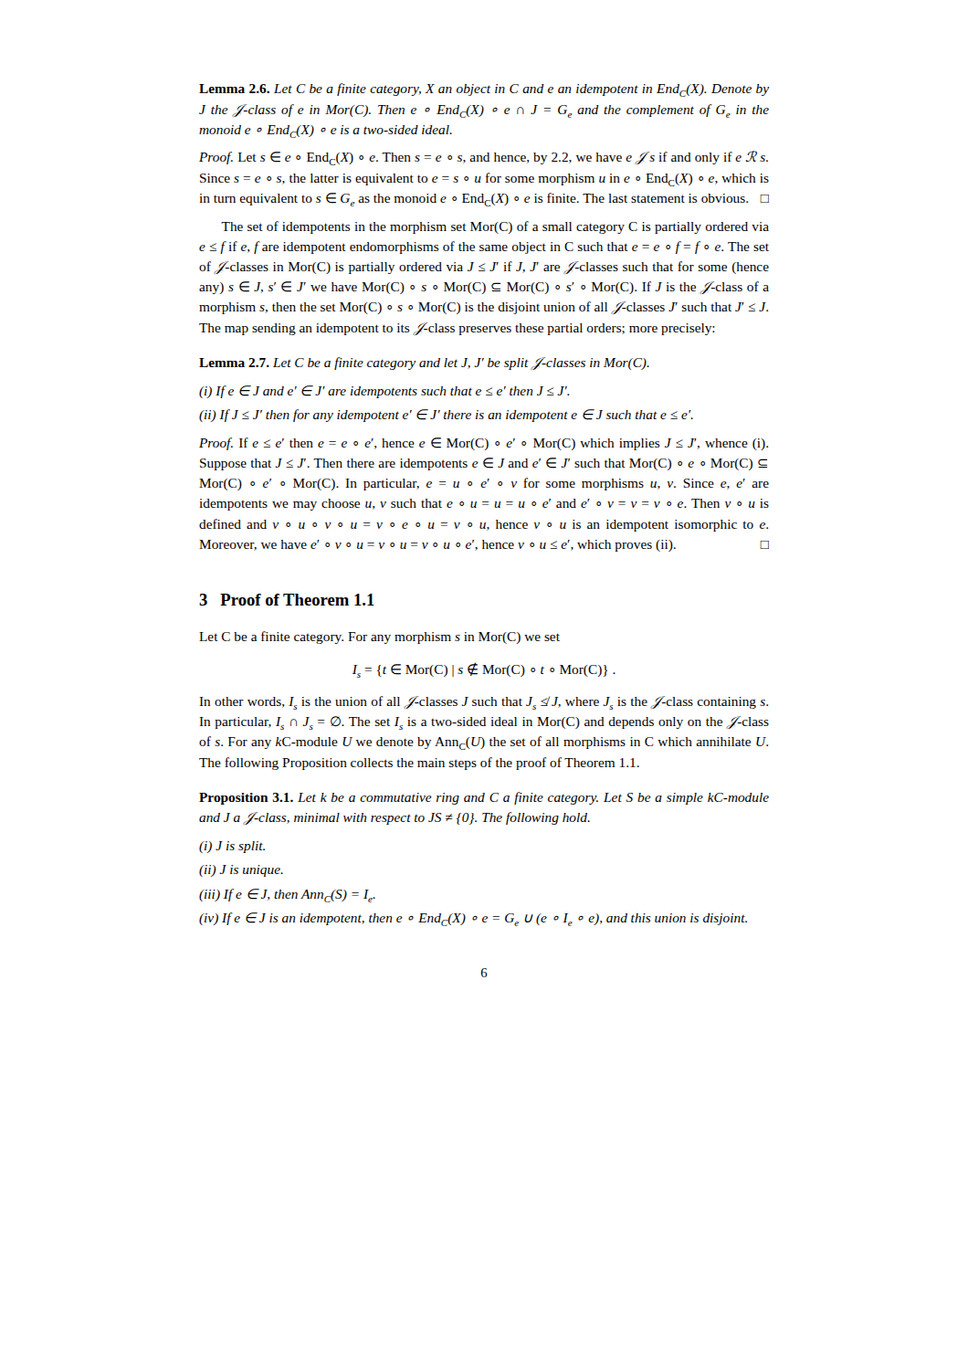Lemma 2.6. Let C be a finite category, X an object in C and e an idempotent in EndC(X). Denote by J the 𝒥-class of e in Mor(C). Then e ∘ EndC(X) ∘ e ∩ J = Ge and the complement of Ge in the monoid e ∘ EndC(X) ∘ e is a two-sided ideal.
Proof. Let s ∈ e ∘ EndC(X) ∘ e. Then s = e ∘ s, and hence, by 2.2, we have e 𝒥 s if and only if e ℛ s. Since s = e ∘ s, the latter is equivalent to e = s ∘ u for some morphism u in e ∘ EndC(X) ∘ e, which is in turn equivalent to s ∈ Ge as the monoid e ∘ EndC(X) ∘ e is finite. The last statement is obvious. □
The set of idempotents in the morphism set Mor(C) of a small category C is partially ordered via e ≤ f if e, f are idempotent endomorphisms of the same object in C such that e = e ∘ f = f ∘ e. The set of 𝒥-classes in Mor(C) is partially ordered via J ≤ J′ if J, J′ are 𝒥-classes such that for some (hence any) s ∈ J, s′ ∈ J′ we have Mor(C) ∘ s ∘ Mor(C) ⊆ Mor(C) ∘ s′ ∘ Mor(C). If J is the 𝒥-class of a morphism s, then the set Mor(C) ∘ s ∘ Mor(C) is the disjoint union of all 𝒥-classes J′ such that J′ ≤ J. The map sending an idempotent to its 𝒥-class preserves these partial orders; more precisely:
Lemma 2.7. Let C be a finite category and let J, J′ be split 𝒥-classes in Mor(C).
(i) If e ∈ J and e′ ∈ J′ are idempotents such that e ≤ e′ then J ≤ J′.
(ii) If J ≤ J′ then for any idempotent e′ ∈ J′ there is an idempotent e ∈ J such that e ≤ e′.
Proof. If e ≤ e′ then e = e ∘ e′, hence e ∈ Mor(C) ∘ e′ ∘ Mor(C) which implies J ≤ J′, whence (i). Suppose that J ≤ J′. Then there are idempotents e ∈ J and e′ ∈ J′ such that Mor(C) ∘ e ∘ Mor(C) ⊆ Mor(C) ∘ e′ ∘ Mor(C). In particular, e = u ∘ e′ ∘ v for some morphisms u, v. Since e, e′ are idempotents we may choose u, v such that e ∘ u = u = u ∘ e′ and e′ ∘ v = v = v ∘ e. Then v ∘ u is defined and v ∘ u ∘ v ∘ u = v ∘ e ∘ u = v ∘ u, hence v ∘ u is an idempotent isomorphic to e. Moreover, we have e′ ∘ v ∘ u = v ∘ u = v ∘ u ∘ e′, hence v ∘ u ≤ e′, which proves (ii). □
3 Proof of Theorem 1.1
Let C be a finite category. For any morphism s in Mor(C) we set
Is = {t ∈ Mor(C) | s ∉ Mor(C) ∘ t ∘ Mor(C)} .
In other words, Is is the union of all 𝒥-classes J such that Js ≰ J, where Js is the 𝒥-class containing s. In particular, Is ∩ Js = ∅. The set Is is a two-sided ideal in Mor(C) and depends only on the 𝒥-class of s. For any kC-module U we denote by AnnC(U) the set of all morphisms in C which annihilate U. The following Proposition collects the main steps of the proof of Theorem 1.1.
Proposition 3.1. Let k be a commutative ring and C a finite category. Let S be a simple kC-module and J a 𝒥-class, minimal with respect to JS ≠ {0}. The following hold.
(i) J is split.
(ii) J is unique.
(iii) If e ∈ J, then AnnC(S) = Ie.
(iv) If e ∈ J is an idempotent, then e ∘ EndC(X) ∘ e = Ge ∪ (e ∘ Ie ∘ e), and this union is disjoint.
6